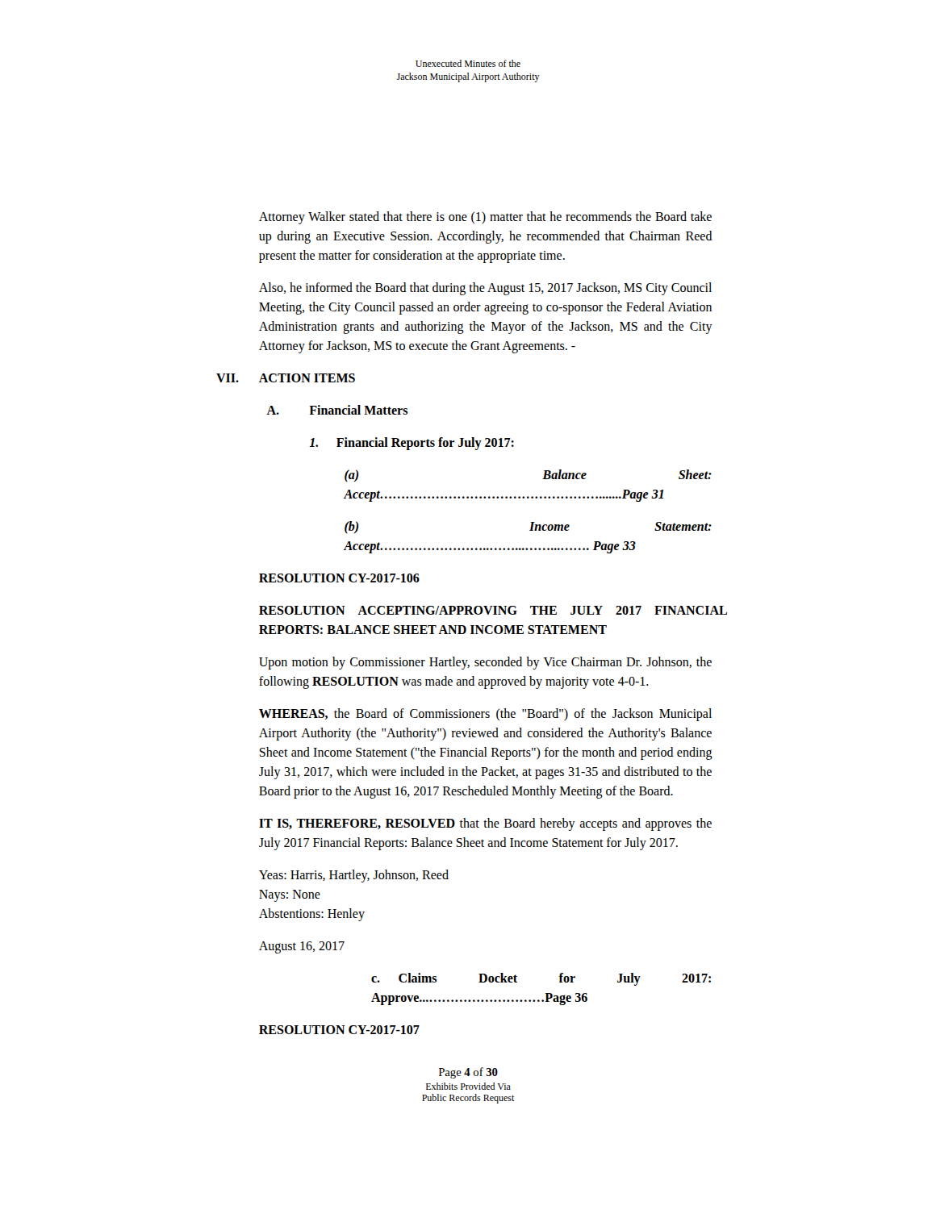Unexecuted Minutes of the
Jackson Municipal Airport Authority
Attorney Walker stated that there is one (1) matter that he recommends the Board take up during an Executive Session. Accordingly, he recommended that Chairman Reed present the matter for consideration at the appropriate time.
Also, he informed the Board that during the August 15, 2017 Jackson, MS City Council Meeting, the City Council passed an order agreeing to co-sponsor the Federal Aviation Administration grants and authorizing the Mayor of the Jackson, MS and the City Attorney for Jackson, MS to execute the Grant Agreements. -
VII.
ACTION ITEMS
A.
Financial Matters
1.
Financial Reports for July 2017:
(a) Balance Sheet: Accept…………………………………………….......Page 31
(b) Income Statement: Accept……………………..……...……...……. Page 33
RESOLUTION CY-2017-106
RESOLUTION ACCEPTING/APPROVING THE JULY 2017 FINANCIAL REPORTS: BALANCE SHEET AND INCOME STATEMENT
Upon motion by Commissioner Hartley, seconded by Vice Chairman Dr. Johnson, the following RESOLUTION was made and approved by majority vote 4-0-1.
WHEREAS, the Board of Commissioners (the "Board") of the Jackson Municipal Airport Authority (the "Authority") reviewed and considered the Authority's Balance Sheet and Income Statement ("the Financial Reports") for the month and period ending July 31, 2017, which were included in the Packet, at pages 31-35 and distributed to the Board prior to the August 16, 2017 Rescheduled Monthly Meeting of the Board.
IT IS, THEREFORE, RESOLVED that the Board hereby accepts and approves the July 2017 Financial Reports: Balance Sheet and Income Statement for July 2017.
Yeas: Harris, Hartley, Johnson, Reed
Nays: None
Abstentions: Henley
August 16, 2017
c. Claims Docket for July 2017: Approve...………………………Page 36
RESOLUTION CY-2017-107
Page 4 of 30
Exhibits Provided Via
Public Records Request